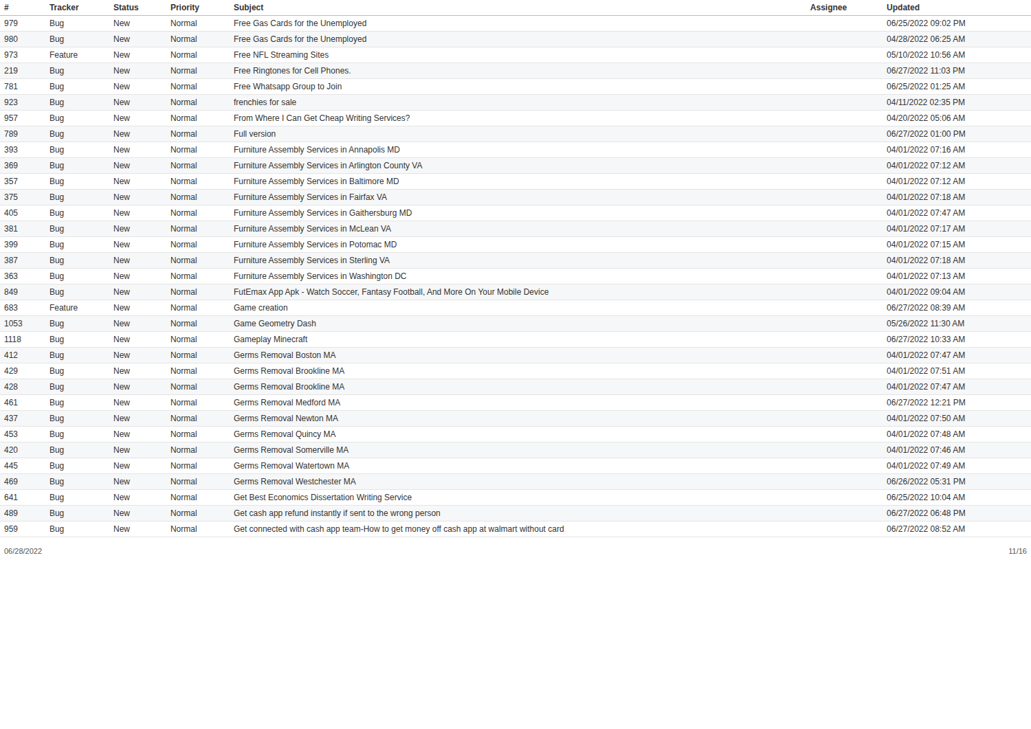| # | Tracker | Status | Priority | Subject | Assignee | Updated |
| --- | --- | --- | --- | --- | --- | --- |
| 979 | Bug | New | Normal | Free Gas Cards for the Unemployed | | 06/25/2022 09:02 PM |
| 980 | Bug | New | Normal | Free Gas Cards for the Unemployed | | 04/28/2022 06:25 AM |
| 973 | Feature | New | Normal | Free NFL Streaming Sites | | 05/10/2022 10:56 AM |
| 219 | Bug | New | Normal | Free Ringtones for Cell Phones. | | 06/27/2022 11:03 PM |
| 781 | Bug | New | Normal | Free Whatsapp Group to Join | | 06/25/2022 01:25 AM |
| 923 | Bug | New | Normal | frenchies for sale | | 04/11/2022 02:35 PM |
| 957 | Bug | New | Normal | From Where I Can Get Cheap Writing Services? | | 04/20/2022 05:06 AM |
| 789 | Bug | New | Normal | Full version | | 06/27/2022 01:00 PM |
| 393 | Bug | New | Normal | Furniture Assembly Services in Annapolis MD | | 04/01/2022 07:16 AM |
| 369 | Bug | New | Normal | Furniture Assembly Services in Arlington County VA | | 04/01/2022 07:12 AM |
| 357 | Bug | New | Normal | Furniture Assembly Services in Baltimore MD | | 04/01/2022 07:12 AM |
| 375 | Bug | New | Normal | Furniture Assembly Services in Fairfax VA | | 04/01/2022 07:18 AM |
| 405 | Bug | New | Normal | Furniture Assembly Services in Gaithersburg MD | | 04/01/2022 07:47 AM |
| 381 | Bug | New | Normal | Furniture Assembly Services in McLean VA | | 04/01/2022 07:17 AM |
| 399 | Bug | New | Normal | Furniture Assembly Services in Potomac MD | | 04/01/2022 07:15 AM |
| 387 | Bug | New | Normal | Furniture Assembly Services in Sterling VA | | 04/01/2022 07:18 AM |
| 363 | Bug | New | Normal | Furniture Assembly Services in Washington DC | | 04/01/2022 07:13 AM |
| 849 | Bug | New | Normal | FutEmax App Apk - Watch Soccer, Fantasy Football, And More On Your Mobile Device | | 04/01/2022 09:04 AM |
| 683 | Feature | New | Normal | Game creation | | 06/27/2022 08:39 AM |
| 1053 | Bug | New | Normal | Game Geometry Dash | | 05/26/2022 11:30 AM |
| 1118 | Bug | New | Normal | Gameplay Minecraft | | 06/27/2022 10:33 AM |
| 412 | Bug | New | Normal | Germs Removal Boston MA | | 04/01/2022 07:47 AM |
| 429 | Bug | New | Normal | Germs Removal Brookline MA | | 04/01/2022 07:51 AM |
| 428 | Bug | New | Normal | Germs Removal Brookline MA | | 04/01/2022 07:47 AM |
| 461 | Bug | New | Normal | Germs Removal Medford MA | | 06/27/2022 12:21 PM |
| 437 | Bug | New | Normal | Germs Removal Newton MA | | 04/01/2022 07:50 AM |
| 453 | Bug | New | Normal | Germs Removal Quincy MA | | 04/01/2022 07:48 AM |
| 420 | Bug | New | Normal | Germs Removal Somerville MA | | 04/01/2022 07:46 AM |
| 445 | Bug | New | Normal | Germs Removal Watertown MA | | 04/01/2022 07:49 AM |
| 469 | Bug | New | Normal | Germs Removal Westchester MA | | 06/26/2022 05:31 PM |
| 641 | Bug | New | Normal | Get Best Economics Dissertation Writing Service | | 06/25/2022 10:04 AM |
| 489 | Bug | New | Normal | Get cash app refund instantly if sent to the wrong person | | 06/27/2022 06:48 PM |
| 959 | Bug | New | Normal | Get connected with cash app team-How to get money off cash app at walmart without card | | 06/27/2022 08:52 AM |
06/28/2022 11/16